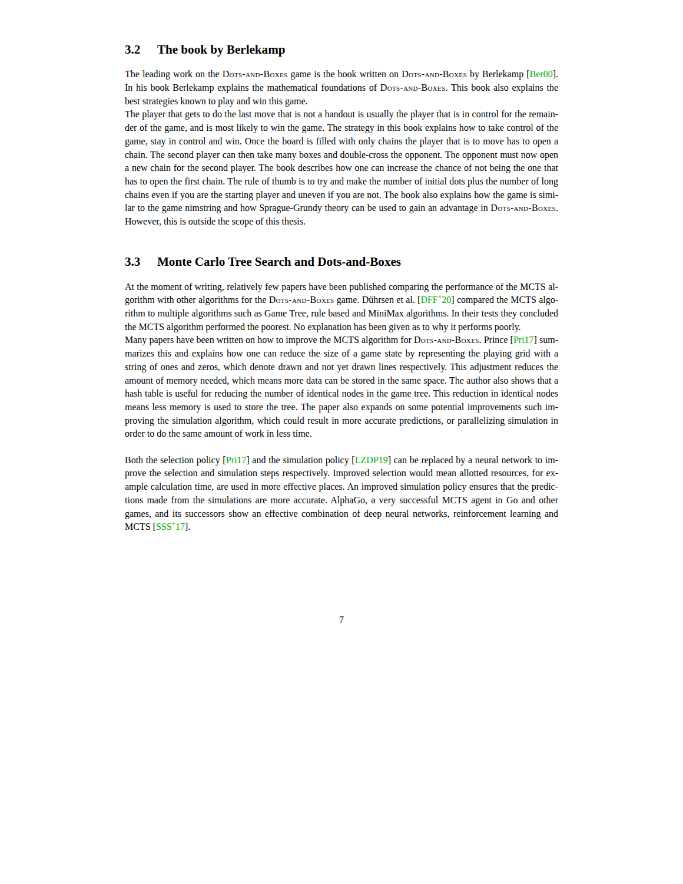3.2 The book by Berlekamp
The leading work on the Dots-and-Boxes game is the book written on Dots-and-Boxes by Berlekamp [Ber00]. In his book Berlekamp explains the mathematical foundations of Dots-and-Boxes. This book also explains the best strategies known to play and win this game.
The player that gets to do the last move that is not a handout is usually the player that is in control for the remainder of the game, and is most likely to win the game. The strategy in this book explains how to take control of the game, stay in control and win. Once the board is filled with only chains the player that is to move has to open a chain. The second player can then take many boxes and double-cross the opponent. The opponent must now open a new chain for the second player. The book describes how one can increase the chance of not being the one that has to open the first chain. The rule of thumb is to try and make the number of initial dots plus the number of long chains even if you are the starting player and uneven if you are not. The book also explains how the game is similar to the game nimstring and how Sprague-Grundy theory can be used to gain an advantage in Dots-and-Boxes. However, this is outside the scope of this thesis.
3.3 Monte Carlo Tree Search and Dots-and-Boxes
At the moment of writing, relatively few papers have been published comparing the performance of the MCTS algorithm with other algorithms for the Dots-and-Boxes game. Dührsen et al. [DFF+20] compared the MCTS algorithm to multiple algorithms such as Game Tree, rule based and MiniMax algorithms. In their tests they concluded the MCTS algorithm performed the poorest. No explanation has been given as to why it performs poorly.
Many papers have been written on how to improve the MCTS algorithm for Dots-and-Boxes. Prince [Pri17] summarizes this and explains how one can reduce the size of a game state by representing the playing grid with a string of ones and zeros, which denote drawn and not yet drawn lines respectively. This adjustment reduces the amount of memory needed, which means more data can be stored in the same space. The author also shows that a hash table is useful for reducing the number of identical nodes in the game tree. This reduction in identical nodes means less memory is used to store the tree. The paper also expands on some potential improvements such improving the simulation algorithm, which could result in more accurate predictions, or parallelizing simulation in order to do the same amount of work in less time.
Both the selection policy [Pri17] and the simulation policy [LZDP19] can be replaced by a neural network to improve the selection and simulation steps respectively. Improved selection would mean allotted resources, for example calculation time, are used in more effective places. An improved simulation policy ensures that the predictions made from the simulations are more accurate. AlphaGo, a very successful MCTS agent in Go and other games, and its successors show an effective combination of deep neural networks, reinforcement learning and MCTS [SSS+17].
7